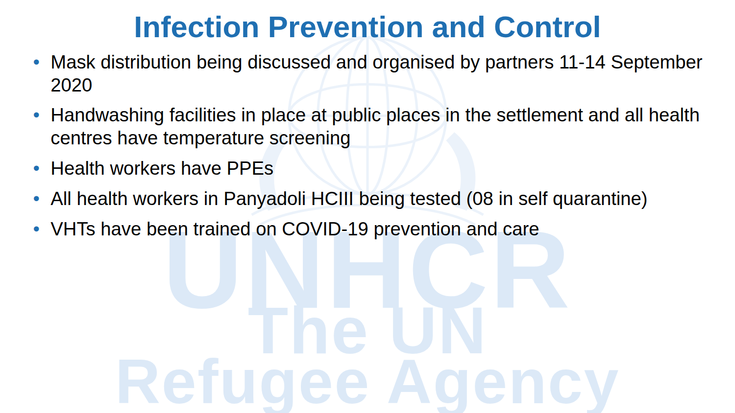UNHCR
The UN
Refugee Agency
Infection Prevention and Control
Mask distribution being discussed and organised by partners 11-14 September 2020
Handwashing facilities in place at public places in the settlement and all health centres have temperature screening
Health workers have PPEs
All health workers in Panyadoli HCIII being tested (08 in self quarantine)
VHTs have been trained on COVID-19 prevention and care